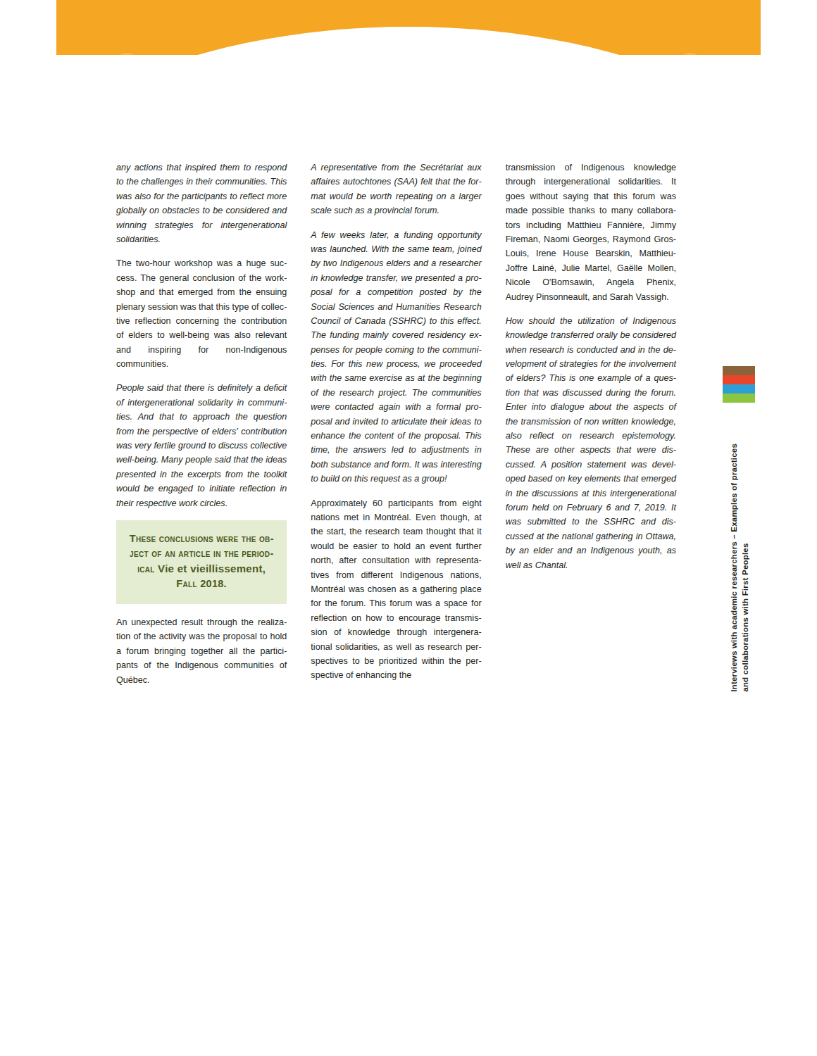Interviews with academic researchers – Examples of practices
and collaborations with First Peoples
any actions that inspired them to respond to the challenges in their communities. This was also for the participants to reflect more globally on obstacles to be considered and winning strategies for intergenerational solidarities.
The two-hour workshop was a huge success. The general conclusion of the workshop and that emerged from the ensuing plenary session was that this type of collective reflection concerning the contribution of elders to well-being was also relevant and inspiring for non-Indigenous communities.
People said that there is definitely a deficit of intergenerational solidarity in communities. And that to approach the question from the perspective of elders' contribution was very fertile ground to discuss collective well-being. Many people said that the ideas presented in the excerpts from the toolkit would be engaged to initiate reflection in their respective work circles.
These conclusions were the object of an article in the periodical Vie et vieillissement, Fall 2018.
An unexpected result through the realization of the activity was the proposal to hold a forum bringing together all the participants of the Indigenous communities of Québec.
A representative from the Secrétariat aux affaires autochtones (SAA) felt that the format would be worth repeating on a larger scale such as a provincial forum.
A few weeks later, a funding opportunity was launched. With the same team, joined by two Indigenous elders and a researcher in knowledge transfer, we presented a proposal for a competition posted by the Social Sciences and Humanities Research Council of Canada (SSHRC) to this effect. The funding mainly covered residency expenses for people coming to the communities. For this new process, we proceeded with the same exercise as at the beginning of the research project. The communities were contacted again with a formal proposal and invited to articulate their ideas to enhance the content of the proposal. This time, the answers led to adjustments in both substance and form. It was interesting to build on this request as a group!
Approximately 60 participants from eight nations met in Montréal. Even though, at the start, the research team thought that it would be easier to hold an event further north, after consultation with representatives from different Indigenous nations, Montréal was chosen as a gathering place for the forum. This forum was a space for reflection on how to encourage transmission of knowledge through intergenerational solidarities, as well as research perspectives to be prioritized within the perspective of enhancing the
transmission of Indigenous knowledge through intergenerational solidarities. It goes without saying that this forum was made possible thanks to many collaborators including Matthieu Fannière, Jimmy Fireman, Naomi Georges, Raymond Gros-Louis, Irene House Bearskin, Matthieu-Joffre Lainé, Julie Martel, Gaëlle Mollen, Nicole O'Bomsawin, Angela Phenix, Audrey Pinsonneault, and Sarah Vassigh.
How should the utilization of Indigenous knowledge transferred orally be considered when research is conducted and in the development of strategies for the involvement of elders? This is one example of a question that was discussed during the forum. Enter into dialogue about the aspects of the transmission of non written knowledge, also reflect on research epistemology. These are other aspects that were discussed. A position statement was developed based on key elements that emerged in the discussions at this intergenerational forum held on February 6 and 7, 2019. It was submitted to the SSHRC and discussed at the national gathering in Ottawa, by an elder and an Indigenous youth, as well as Chantal.